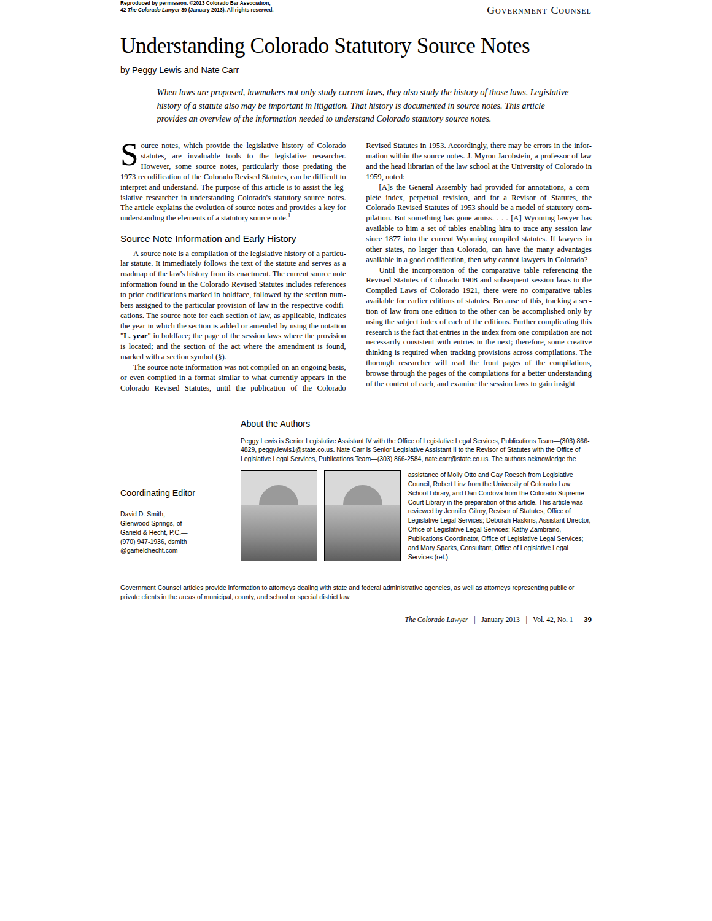Reproduced by permission. ©2013 Colorado Bar Association,
42 The Colorado Lawyer 39 (January 2013). All rights reserved.
Government Counsel
Understanding Colorado Statutory Source Notes
by Peggy Lewis and Nate Carr
When laws are proposed, lawmakers not only study current laws, they also study the history of those laws. Legislative history of a statute also may be important in litigation. That history is documented in source notes. This article provides an overview of the information needed to understand Colorado statutory source notes.
Source notes, which provide the legislative history of Colorado statutes, are invaluable tools to the legislative researcher. However, some source notes, particularly those predating the 1973 recodification of the Colorado Revised Statutes, can be difficult to interpret and understand. The purpose of this article is to assist the legislative researcher in understanding Colorado's statutory source notes. The article explains the evolution of source notes and provides a key for understanding the elements of a statutory source note.1
Source Note Information and Early History
A source note is a compilation of the legislative history of a particular statute. It immediately follows the text of the statute and serves as a roadmap of the law's history from its enactment. The current source note information found in the Colorado Revised Statutes includes references to prior codifications marked in boldface, followed by the section numbers assigned to the particular provision of law in the respective codifications. The source note for each section of law, as applicable, indicates the year in which the section is added or amended by using the notation "L. year" in boldface; the page of the session laws where the provision is located; and the section of the act where the amendment is found, marked with a section symbol (§).
The source note information was not compiled on an ongoing basis, or even compiled in a format similar to what currently appears in the Colorado Revised Statutes, until the publication of the Colorado Revised Statutes in 1953. Accordingly, there may be errors in the information within the source notes. J. Myron Jacobstein, a professor of law and the head librarian of the law school at the University of Colorado in 1959, noted:
[A]s the General Assembly had provided for annotations, a complete index, perpetual revision, and for a Revisor of Statutes, the Colorado Revised Statutes of 1953 should be a model of statutory compilation. But something has gone amiss. . . . [A] Wyoming lawyer has available to him a set of tables enabling him to trace any session law since 1877 into the current Wyoming compiled statutes. If lawyers in other states, no larger than Colorado, can have the many advantages available in a good codification, then why cannot lawyers in Colorado?
Until the incorporation of the comparative table referencing the Revised Statutes of Colorado 1908 and subsequent session laws to the Compiled Laws of Colorado 1921, there were no comparative tables available for earlier editions of statutes. Because of this, tracking a section of law from one edition to the other can be accomplished only by using the subject index of each of the editions. Further complicating this research is the fact that entries in the index from one compilation are not necessarily consistent with entries in the next; therefore, some creative thinking is required when tracking provisions across compilations. The thorough researcher will read the front pages of the compilations, browse through the pages of the compilations for a better understanding of the content of each, and examine the session laws to gain insight
Coordinating Editor
David D. Smith,
Glenwood Springs, of
Garield & Hecht, P.C.—
(970) 947-1936, dsmith
@garfieldhecht.com
About the Authors
Peggy Lewis is Senior Legislative Assistant IV with the Office of Legislative Legal Services, Publications Team—(303) 866-4829, peggy.lewis1@state.co.us. Nate Carr is Senior Legislative Assistant II to the Revisor of Statutes with the Office of Legislative Legal Services, Publications Team—(303) 866-2584, nate.carr@state.co.us. The authors acknowledge the
assistance of Molly Otto and Gay Roesch from Legislative Council, Robert Linz from the University of Colorado Law School Library, and Dan Cordova from the Colorado Supreme Court Library in the preparation of this article. This article was reviewed by Jennifer Gilroy, Revisor of Statutes, Office of Legislative Legal Services; Deborah Haskins, Assistant Director, Office of Legislative Legal Services; Kathy Zambrano, Publications Coordinator, Office of Legislative Legal Services; and Mary Sparks, Consultant, Office of Legislative Legal Services (ret.).
Government Counsel articles provide information to attorneys dealing with state and federal administrative agencies, as well as attorneys representing public or private clients in the areas of municipal, county, and school or special district law.
The Colorado Lawyer|January 2013|Vol. 42, No. 139